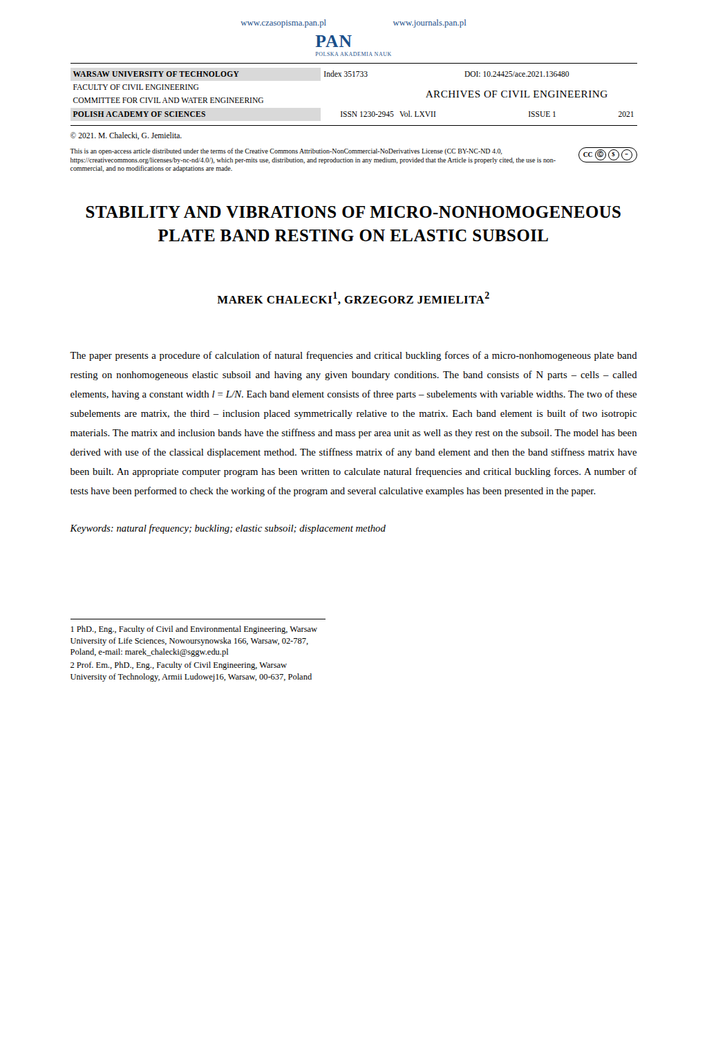www.czasopisma.pan.pl www.journals.pan.pl
PAN
POLSKA AKADEMIA NAUK
| WARSAW UNIVERSITY OF TECHNOLOGY | Index 351733 | DOI: 10.24425/ace.2021.136480 |
| FACULTY OF CIVIL ENGINEERING | | ARCHIVES OF CIVIL ENGINEERING |
| COMMITTEE FOR CIVIL AND WATER ENGINEERING | |
| POLISH ACADEMY OF SCIENCES | ISSN 1230-2945 | Vol. LXVII | ISSUE 1 | 2021 |
© 2021. M. Chalecki, G. Jemielita.
This is an open-access article distributed under the terms of the Creative Commons Attribution-NonCommercial-NoDerivatives License (CC BY-NC-ND 4.0, https://creativecommons.org/licenses/by-nc-nd/4.0/), which per-mits use, distribution, and reproduction in any medium, provided that the Article is properly cited, the use is non-commercial, and no modifications or adaptations are made.
CC Ⓒ$=
Stability and Vibrations of Micro-Nonhomogeneous Plate Band Resting on Elastic Subsoil
Marek Chalecki1, Grzegorz Jemielita2
The paper presents a procedure of calculation of natural frequencies and critical buckling forces of a micro-nonhomogeneous plate band resting on nonhomogeneous elastic subsoil and having any given boundary conditions. The band consists of N parts – cells – called elements, having a constant width l = L/N. Each band element consists of three parts – subelements with variable widths. The two of these subelements are matrix, the third – inclusion placed symmetrically relative to the matrix. Each band element is built of two isotropic materials. The matrix and inclusion bands have the stiffness and mass per area unit as well as they rest on the subsoil. The model has been derived with use of the classical displacement method. The stiffness matrix of any band element and then the band stiffness matrix have been built. An appropriate computer program has been written to calculate natural frequencies and critical buckling forces. A number of tests have been performed to check the working of the program and several calculative examples has been presented in the paper.
Keywords: natural frequency; buckling; elastic subsoil; displacement method
1 PhD., Eng., Faculty of Civil and Environmental Engineering, Warsaw University of Life Sciences, Nowoursynowska 166, Warsaw, 02-787, Poland, e-mail: marek_chalecki@sggw.edu.pl
2 Prof. Em., PhD., Eng., Faculty of Civil Engineering, Warsaw University of Technology, Armii Ludowej16, Warsaw, 00-637, Poland